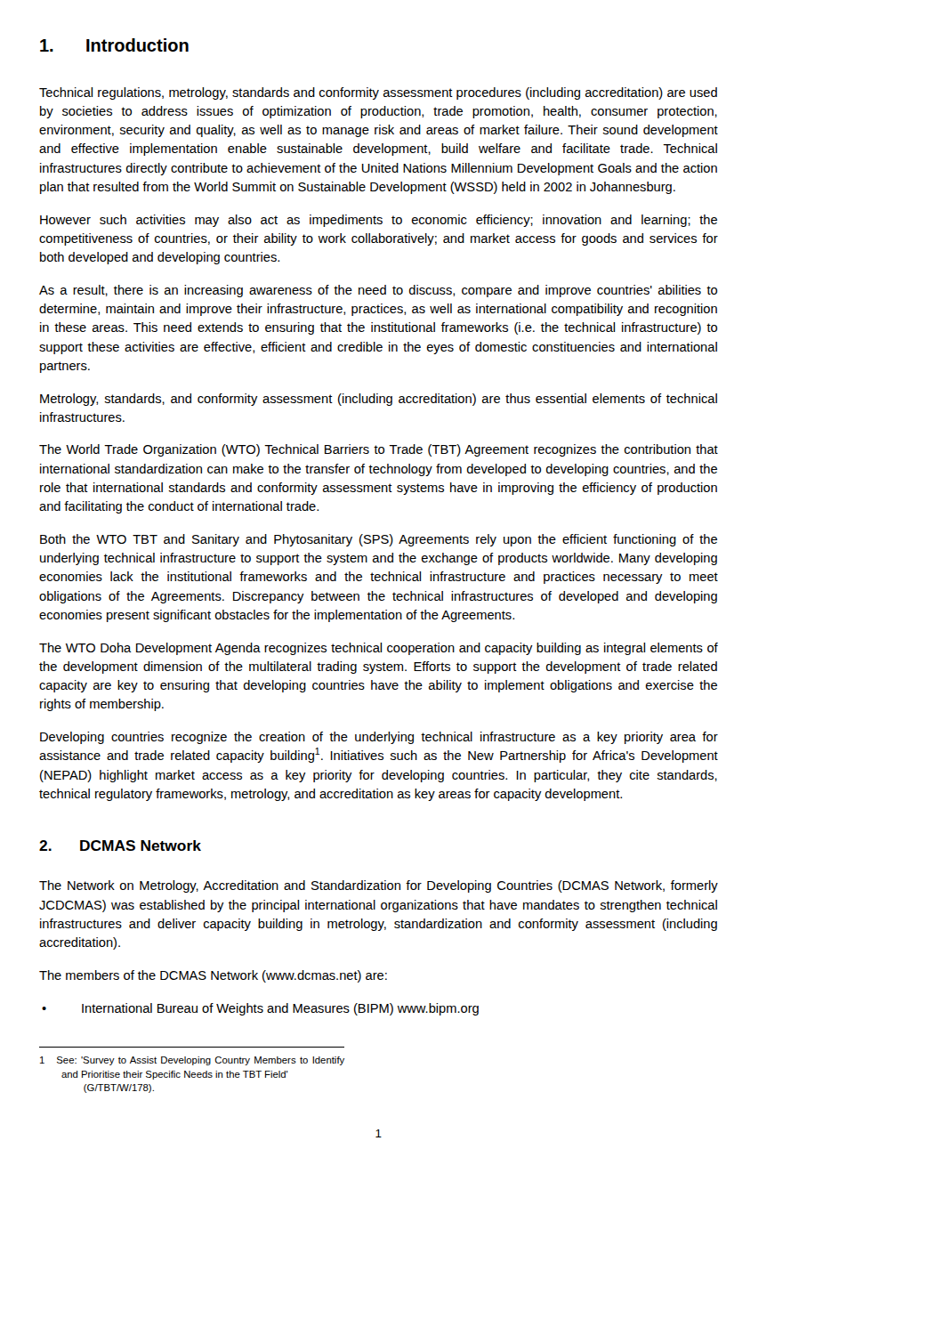1. Introduction
Technical regulations, metrology, standards and conformity assessment procedures (including accreditation) are used by societies to address issues of optimization of production, trade promotion, health, consumer protection, environment, security and quality, as well as to manage risk and areas of market failure. Their sound development and effective implementation enable sustainable development, build welfare and facilitate trade. Technical infrastructures directly contribute to achievement of the United Nations Millennium Development Goals and the action plan that resulted from the World Summit on Sustainable Development (WSSD) held in 2002 in Johannesburg.
However such activities may also act as impediments to economic efficiency; innovation and learning; the competitiveness of countries, or their ability to work collaboratively; and market access for goods and services for both developed and developing countries.
As a result, there is an increasing awareness of the need to discuss, compare and improve countries' abilities to determine, maintain and improve their infrastructure, practices, as well as international compatibility and recognition in these areas. This need extends to ensuring that the institutional frameworks (i.e. the technical infrastructure) to support these activities are effective, efficient and credible in the eyes of domestic constituencies and international partners.
Metrology, standards, and conformity assessment (including accreditation) are thus essential elements of technical infrastructures.
The World Trade Organization (WTO) Technical Barriers to Trade (TBT) Agreement recognizes the contribution that international standardization can make to the transfer of technology from developed to developing countries, and the role that international standards and conformity assessment systems have in improving the efficiency of production and facilitating the conduct of international trade.
Both the WTO TBT and Sanitary and Phytosanitary (SPS) Agreements rely upon the efficient functioning of the underlying technical infrastructure to support the system and the exchange of products worldwide. Many developing economies lack the institutional frameworks and the technical infrastructure and practices necessary to meet obligations of the Agreements. Discrepancy between the technical infrastructures of developed and developing economies present significant obstacles for the implementation of the Agreements.
The WTO Doha Development Agenda recognizes technical cooperation and capacity building as integral elements of the development dimension of the multilateral trading system. Efforts to support the development of trade related capacity are key to ensuring that developing countries have the ability to implement obligations and exercise the rights of membership.
Developing countries recognize the creation of the underlying technical infrastructure as a key priority area for assistance and trade related capacity building1. Initiatives such as the New Partnership for Africa's Development (NEPAD) highlight market access as a key priority for developing countries. In particular, they cite standards, technical regulatory frameworks, metrology, and accreditation as key areas for capacity development.
2. DCMAS Network
The Network on Metrology, Accreditation and Standardization for Developing Countries (DCMAS Network, formerly JCDCMAS) was established by the principal international organizations that have mandates to strengthen technical infrastructures and deliver capacity building in metrology, standardization and conformity assessment (including accreditation).
The members of the DCMAS Network (www.dcmas.net) are:
International Bureau of Weights and Measures (BIPM) www.bipm.org
1 See: 'Survey to Assist Developing Country Members to Identify and Prioritise their Specific Needs in the TBT Field' (G/TBT/W/178).
1